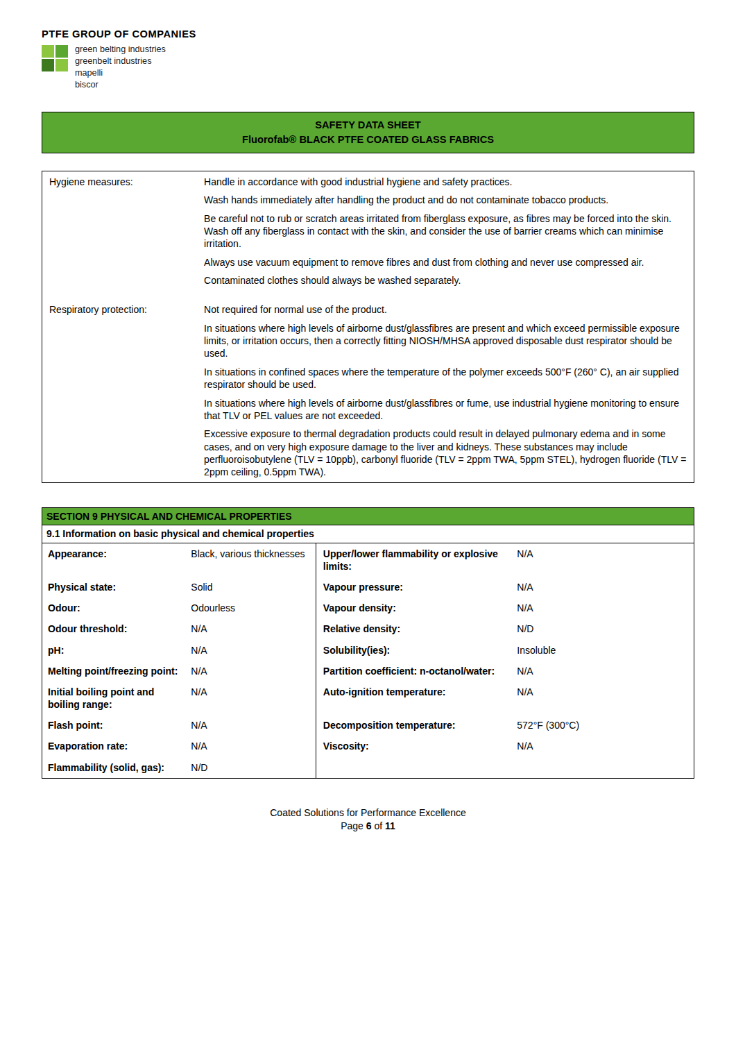PTFE GROUP OF COMPANIES
green belting industries
greenbelt industries
mapelli
biscor
SAFETY DATA SHEET
Fluorofab® BLACK PTFE COATED GLASS FABRICS
| Hygiene measures: | Handle in accordance with good industrial hygiene and safety practices. Wash hands immediately after handling the product and do not contaminate tobacco products. Be careful not to rub or scratch areas irritated from fiberglass exposure, as fibres may be forced into the skin. Wash off any fiberglass in contact with the skin, and consider the use of barrier creams which can minimise irritation. Always use vacuum equipment to remove fibres and dust from clothing and never use compressed air. Contaminated clothes should always be washed separately. |
| Respiratory protection: | Not required for normal use of the product. In situations where high levels of airborne dust/glassfibres are present and which exceed permissible exposure limits, or irritation occurs, then a correctly fitting NIOSH/MHSA approved disposable dust respirator should be used. In situations in confined spaces where the temperature of the polymer exceeds 500°F (260° C), an air supplied respirator should be used. In situations where high levels of airborne dust/glassfibres or fume, use industrial hygiene monitoring to ensure that TLV or PEL values are not exceeded. Excessive exposure to thermal degradation products could result in delayed pulmonary edema and in some cases, and on very high exposure damage to the liver and kidneys. These substances may include perfluoroisobutylene (TLV = 10ppb), carbonyl fluoride (TLV = 2ppm TWA, 5ppm STEL), hydrogen fluoride (TLV = 2ppm ceiling, 0.5ppm TWA). |
SECTION 9 PHYSICAL AND CHEMICAL PROPERTIES
9.1 Information on basic physical and chemical properties
| Appearance: | Black, various thicknesses | Upper/lower flammability or explosive limits: | N/A |
| Physical state: | Solid | Vapour pressure: | N/A |
| Odour: | Odourless | Vapour density: | N/A |
| Odour threshold: | N/A | Relative density: | N/D |
| pH: | N/A | Solubility(ies): | Insoluble |
| Melting point/freezing point: | N/A | Partition coefficient: n-octanol/water: | N/A |
| Initial boiling point and boiling range: | N/A | Auto-ignition temperature: | N/A |
| Flash point: | N/A | Decomposition temperature: | 572°F (300°C) |
| Evaporation rate: | N/A | Viscosity: | N/A |
| Flammability (solid, gas): | N/D | | |
Coated Solutions for Performance Excellence
Page 6 of 11